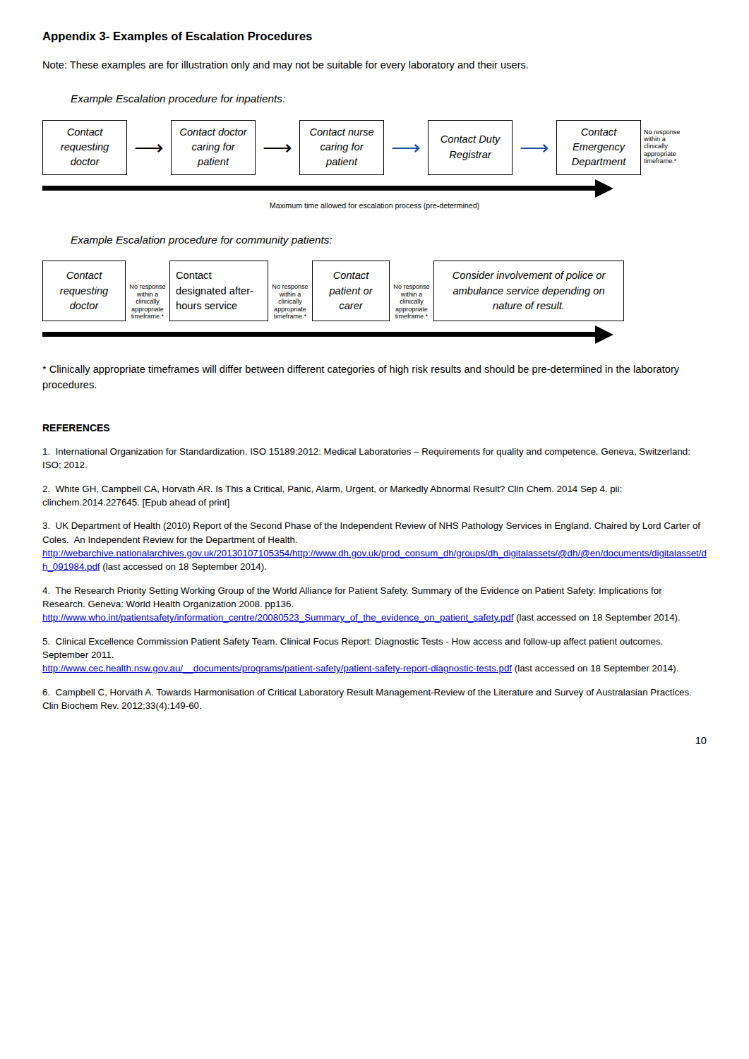Appendix 3- Examples of Escalation Procedures
Note: These examples are for illustration only and may not be suitable for every laboratory and their users.
Example Escalation procedure for inpatients:
Contact requesting doctor
⟶
Contact doctor caring for patient
⟶
Contact nurse caring for patient
⟶
Contact Duty Registrar
⟶
Contact Emergency Department
No response within a clinically appropriate timeframe.*
Maximum time allowed for escalation process (pre-determined)
Example Escalation procedure for community patients:
Contact requesting doctor
No response within a clinically appropriate timeframe.*
Contact designated after-hours service
No response within a clinically appropriate timeframe.*
Contact patient or carer
No response within a clinically appropriate timeframe.*
Consider involvement of police or ambulance service depending on nature of result.
* Clinically appropriate timeframes will differ between different categories of high risk results and should be pre-determined in the laboratory procedures.
REFERENCES
1. International Organization for Standardization. ISO 15189:2012: Medical Laboratories – Requirements for quality and competence. Geneva, Switzerland: ISO; 2012.
2. White GH, Campbell CA, Horvath AR. Is This a Critical, Panic, Alarm, Urgent, or Markedly Abnormal Result? Clin Chem. 2014 Sep 4. pii: clinchem.2014.227645. [Epub ahead of print]
3. UK Department of Health (2010) Report of the Second Phase of the Independent Review of NHS Pathology Services in England. Chaired by Lord Carter of Coles. An Independent Review for the Department of Health.
http://webarchive.nationalarchives.gov.uk/20130107105354/http://www.dh.gov.uk/prod_consum_dh/groups/dh_digitalassets/@dh/@en/documents/digitalasset/dh_091984.pdf (last accessed on 18 September 2014).
4. The Research Priority Setting Working Group of the World Alliance for Patient Safety. Summary of the Evidence on Patient Safety: Implications for Research. Geneva: World Health Organization 2008. pp136.
http://www.who.int/patientsafety/information_centre/20080523_Summary_of_the_evidence_on_patient_safety.pdf (last accessed on 18 September 2014).
5. Clinical Excellence Commission Patient Safety Team. Clinical Focus Report: Diagnostic Tests - How access and follow-up affect patient outcomes. September 2011.
http://www.cec.health.nsw.gov.au/__documents/programs/patient-safety/patient-safety-report-diagnostic-tests.pdf (last accessed on 18 September 2014).
6. Campbell C, Horvath A. Towards Harmonisation of Critical Laboratory Result Management-Review of the Literature and Survey of Australasian Practices. Clin Biochem Rev. 2012;33(4):149-60.
10